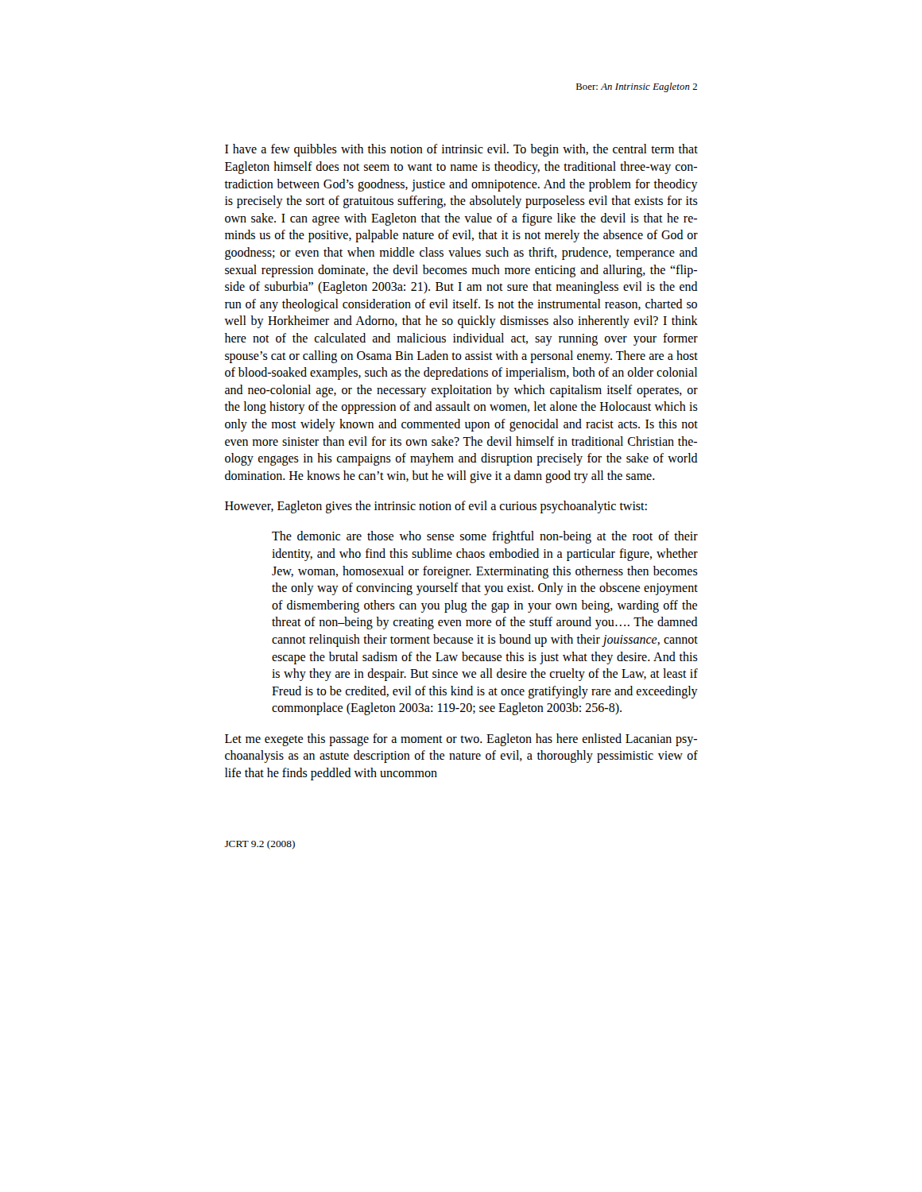Boer: An Intrinsic Eagleton 2
I have a few quibbles with this notion of intrinsic evil. To begin with, the central term that Eagleton himself does not seem to want to name is theodicy, the traditional three-way contradiction between God’s goodness, justice and omnipotence. And the problem for theodicy is precisely the sort of gratuitous suffering, the absolutely purposeless evil that exists for its own sake. I can agree with Eagleton that the value of a figure like the devil is that he reminds us of the positive, palpable nature of evil, that it is not merely the absence of God or goodness; or even that when middle class values such as thrift, prudence, temperance and sexual repression dominate, the devil becomes much more enticing and alluring, the “flipside of suburbia” (Eagleton 2003a: 21). But I am not sure that meaningless evil is the end run of any theological consideration of evil itself. Is not the instrumental reason, charted so well by Horkheimer and Adorno, that he so quickly dismisses also inherently evil? I think here not of the calculated and malicious individual act, say running over your former spouse’s cat or calling on Osama Bin Laden to assist with a personal enemy. There are a host of blood-soaked examples, such as the depredations of imperialism, both of an older colonial and neo-colonial age, or the necessary exploitation by which capitalism itself operates, or the long history of the oppression of and assault on women, let alone the Holocaust which is only the most widely known and commented upon of genocidal and racist acts. Is this not even more sinister than evil for its own sake? The devil himself in traditional Christian theology engages in his campaigns of mayhem and disruption precisely for the sake of world domination. He knows he can’t win, but he will give it a damn good try all the same.
However, Eagleton gives the intrinsic notion of evil a curious psychoanalytic twist:
The demonic are those who sense some frightful non-being at the root of their identity, and who find this sublime chaos embodied in a particular figure, whether Jew, woman, homosexual or foreigner. Exterminating this otherness then becomes the only way of convincing yourself that you exist. Only in the obscene enjoyment of dismembering others can you plug the gap in your own being, warding off the threat of non–being by creating even more of the stuff around you…. The damned cannot relinquish their torment because it is bound up with their jouissance, cannot escape the brutal sadism of the Law because this is just what they desire. And this is why they are in despair. But since we all desire the cruelty of the Law, at least if Freud is to be credited, evil of this kind is at once gratifyingly rare and exceedingly commonplace (Eagleton 2003a: 119-20; see Eagleton 2003b: 256-8).
Let me exegete this passage for a moment or two. Eagleton has here enlisted Lacanian psychoanalysis as an astute description of the nature of evil, a thoroughly pessimistic view of life that he finds peddled with uncommon
JCRT 9.2 (2008)